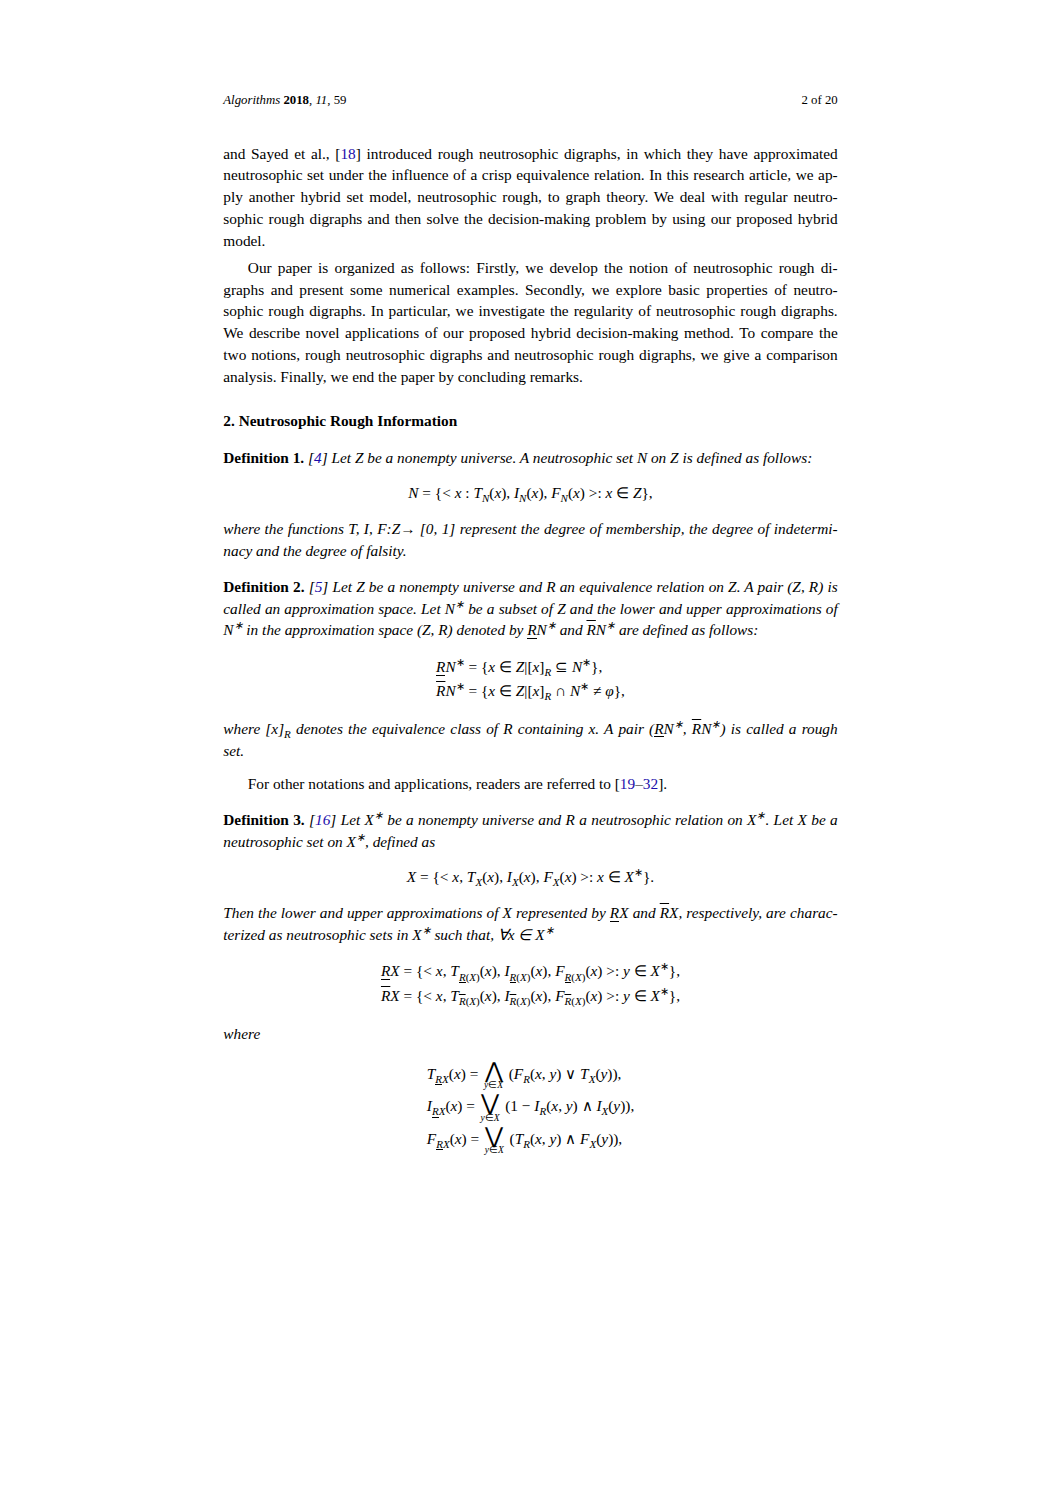Algorithms 2018, 11, 59
2 of 20
and Sayed et al., [18] introduced rough neutrosophic digraphs, in which they have approximated neutrosophic set under the influence of a crisp equivalence relation. In this research article, we apply another hybrid set model, neutrosophic rough, to graph theory. We deal with regular neutrosophic rough digraphs and then solve the decision-making problem by using our proposed hybrid model.
Our paper is organized as follows: Firstly, we develop the notion of neutrosophic rough digraphs and present some numerical examples. Secondly, we explore basic properties of neutrosophic rough digraphs. In particular, we investigate the regularity of neutrosophic rough digraphs. We describe novel applications of our proposed hybrid decision-making method. To compare the two notions, rough neutrosophic digraphs and neutrosophic rough digraphs, we give a comparison analysis. Finally, we end the paper by concluding remarks.
2. Neutrosophic Rough Information
Definition 1. [4] Let Z be a nonempty universe. A neutrosophic set N on Z is defined as follows:
N = {< x : TN(x), IN(x), FN(x) >: x ∈ Z},
where the functions T, I, F:Z→ [0, 1] represent the degree of membership, the degree of indeterminacy and the degree of falsity.
Definition 2. [5] Let Z be a nonempty universe and R an equivalence relation on Z. A pair (Z, R) is called an approximation space. Let N∗ be a subset of Z and the lower and upper approximations of N∗ in the approximation space (Z, R) denoted by RN∗ and RN∗ are defined as follows:
RN∗ = {x ∈ Z|[x]R ⊆ N∗},
RN∗ = {x ∈ Z|[x]R ∩ N∗ ≠ φ},
where [x]R denotes the equivalence class of R containing x. A pair (RN∗, RN∗) is called a rough set.
For other notations and applications, readers are referred to [19–32].
Definition 3. [16] Let X∗ be a nonempty universe and R a neutrosophic relation on X∗. Let X be a neutrosophic set on X∗, defined as
X = {< x, TX(x), IX(x), FX(x) >: x ∈ X∗}.
Then the lower and upper approximations of X represented by RX and RX, respectively, are characterized as neutrosophic sets in X∗ such that, ∀x ∈ X∗
RX = {< x, TR(X)(x), IR(X)(x), FR(X)(x) >: y ∈ X∗},
RX = {< x, TR(X)(x), IR(X)(x), FR(X)(x) >: y ∈ X∗},
where
TRX(x) = ⋀y∈X (FR(x, y) ∨ TX(y)),
IRX(x) = ⋁y∈X (1 − IR(x, y) ∧ IX(y)),
FRX(x) = ⋁y∈X (TR(x, y) ∧ FX(y)),